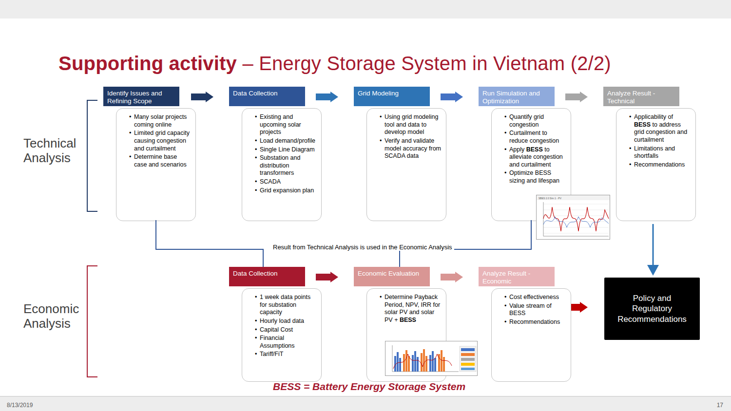Supporting activity – Energy Storage System in Vietnam (2/2)
Technical
Analysis
Economic
Analysis
Identify Issues and Refining Scope
Data Collection
Grid Modeling
Run Simulation and Optimization
Analyze Result - Technical
Many solar projects coming online
Limited grid capacity causing congestion and curtailment
Determine base case and scenarios
Existing and upcoming solar projects
Load demand/profile
Single Line Diagram
Substation and distribution transformers
SCADA
Grid expansion plan
Using grid modeling tool and data to develop model
Verify and validate model accuracy from SCADA data
Quantify grid congestion
Curtailment to reduce congestion
Apply BESS to alleviate congestion and curtailment
Optimize BESS sizing and lifespan
Applicability of BESS to address grid congestion and curtailment
Limitations and shortfalls
Recommendations
SBES 2.0 Sim 1 - PV
Result from Technical Analysis is used in the Economic Analysis
Data Collection
Economic Evaluation
Analyze Result - Economic
1 week data points for substation capacity
Hourly load data
Capital Cost
Financial Assumptions
Tariff/FiT
Determine Payback Period, NPV, IRR for solar PV and solar PV + BESS
Cost effectiveness
Value stream of BESS
Recommendations
Policy and
Regulatory
Recommendations
BESS = Battery Energy Storage System
8/13/2019
17